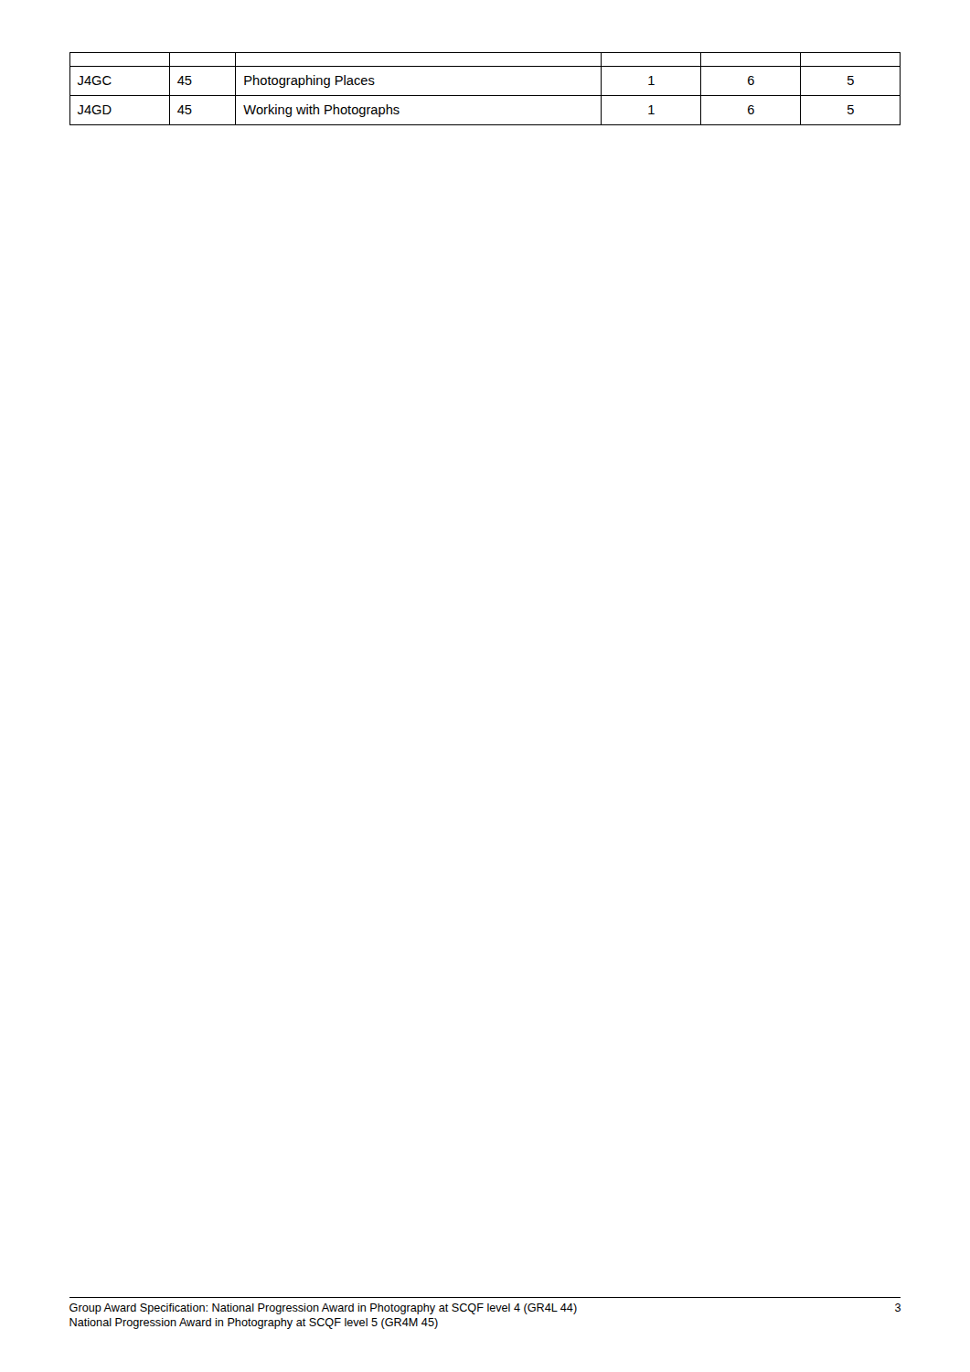| J4GC | 45 | Photographing Places | 1 | 6 | 5 |
| J4GD | 45 | Working with Photographs | 1 | 6 | 5 |
Group Award Specification: National Progression Award in Photography at SCQF level 4 (GR4L 44)
National Progression Award in Photography at SCQF level 5 (GR4M 45)
3